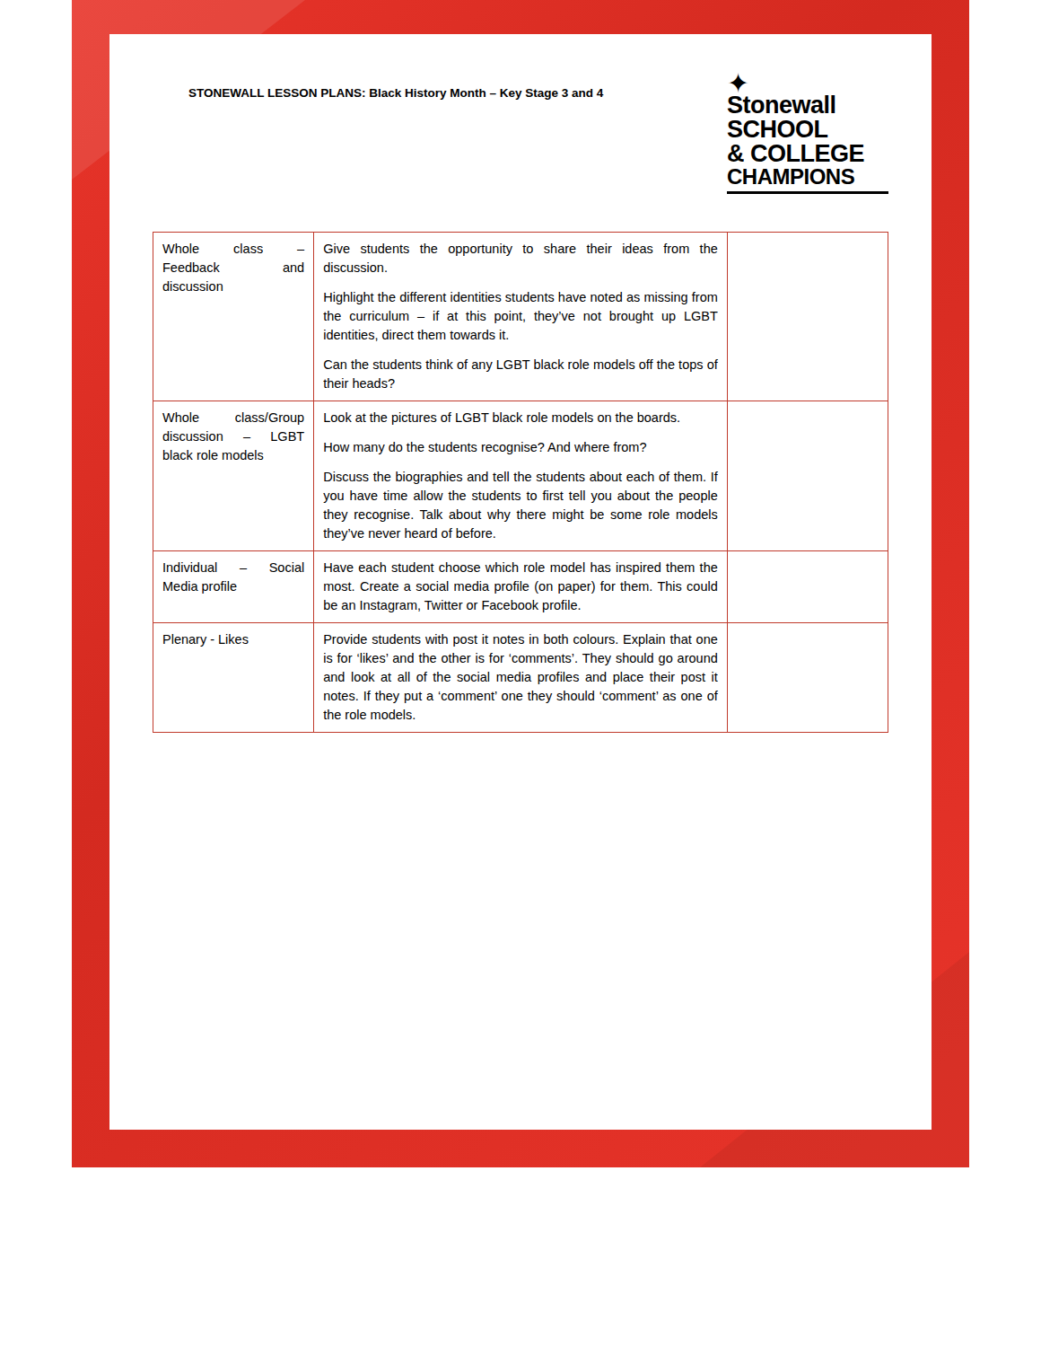STONEWALL LESSON PLANS: Black History Month – Key Stage 3 and 4
✦ Stonewall SCHOOL & COLLEGE CHAMPIONS
| Whole class – Feedback and discussion | Give students the opportunity to share their ideas from the discussion. Highlight the different identities students have noted as missing from the curriculum – if at this point, they’ve not brought up LGBT identities, direct them towards it. Can the students think of any LGBT black role models off the tops of their heads? | |
| Whole class/Group discussion – LGBT black role models | Look at the pictures of LGBT black role models on the boards. How many do the students recognise? And where from? Discuss the biographies and tell the students about each of them. If you have time allow the students to first tell you about the people they recognise. Talk about why there might be some role models they’ve never heard of before. | |
| Individual – Social Media profile | Have each student choose which role model has inspired them the most. Create a social media profile (on paper) for them. This could be an Instagram, Twitter or Facebook profile. | |
| Plenary - Likes | Provide students with post it notes in both colours. Explain that one is for ‘likes’ and the other is for ‘comments’. They should go around and look at all of the social media profiles and place their post it notes. If they put a ‘comment’ one they should ‘comment’ as one of the role models. | |